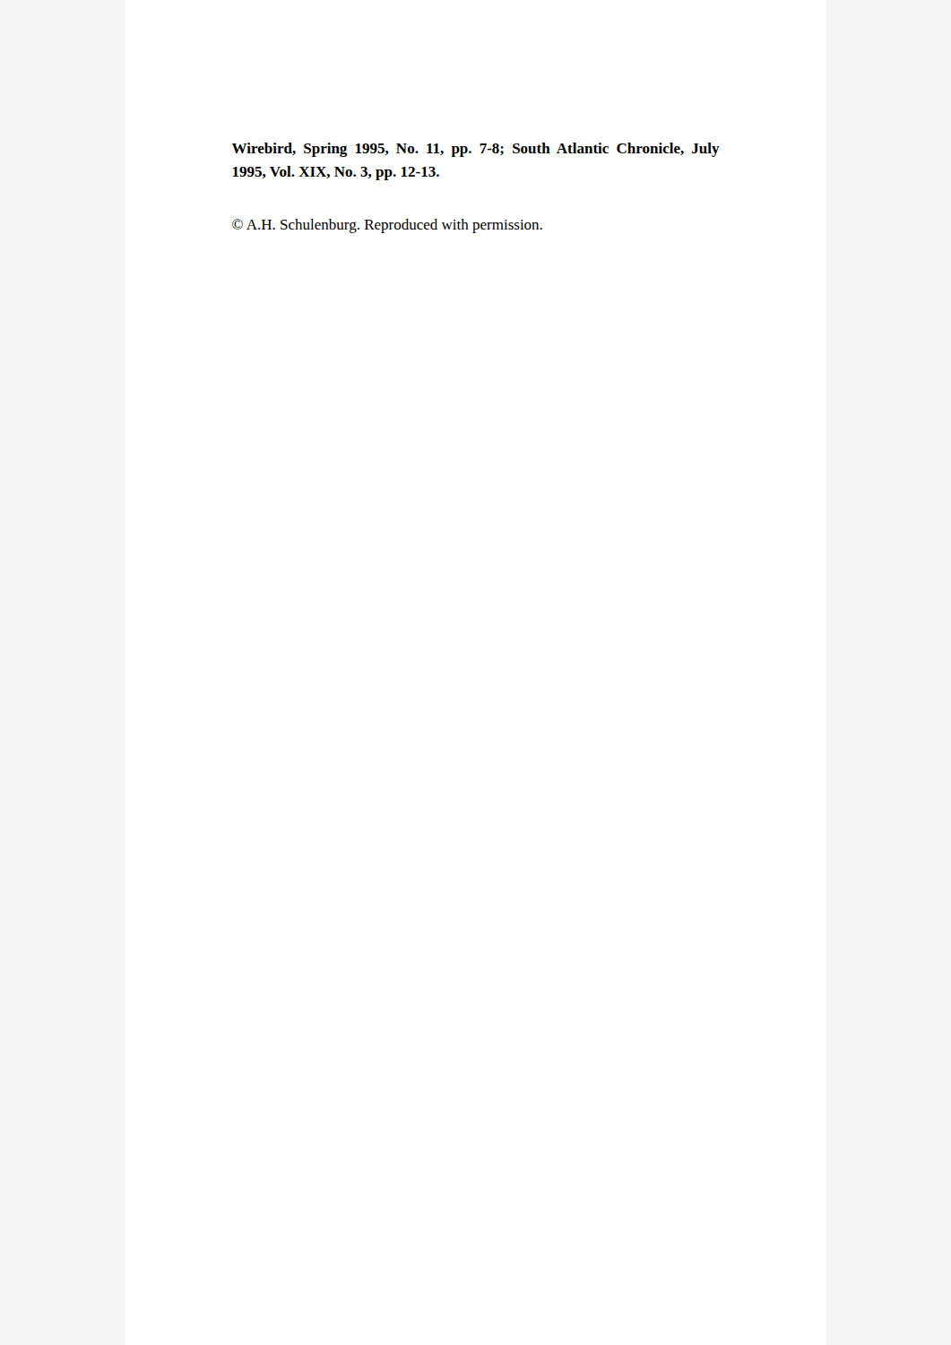Wirebird, Spring 1995, No. 11, pp. 7-8; South Atlantic Chronicle, July 1995, Vol. XIX, No. 3, pp. 12-13.
© A.H. Schulenburg. Reproduced with permission.